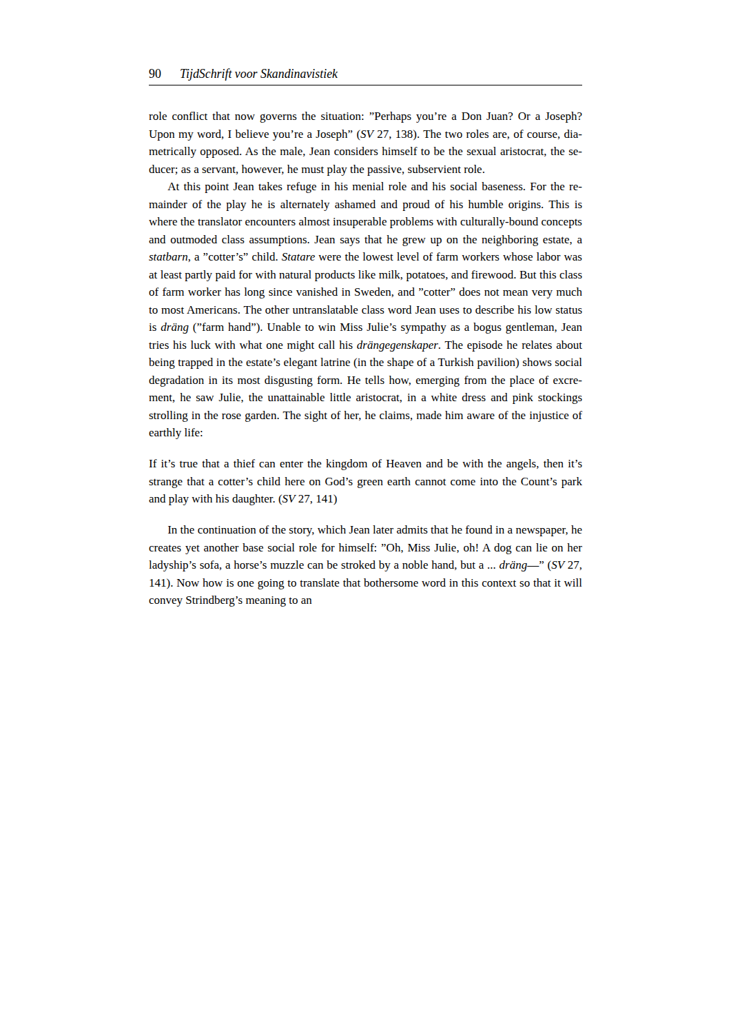90 TijdSchrift voor Skandinavistiek
role conflict that now governs the situation: ”Perhaps you’re a Don Juan? Or a Joseph? Upon my word, I believe you’re a Joseph” (SV 27, 138). The two roles are, of course, diametrically opposed. As the male, Jean considers himself to be the sexual aristocrat, the seducer; as a servant, however, he must play the passive, subservient role.
At this point Jean takes refuge in his menial role and his social baseness. For the remainder of the play he is alternately ashamed and proud of his humble origins. This is where the translator encounters almost insuperable problems with culturally-bound concepts and outmoded class assumptions. Jean says that he grew up on the neighboring estate, a statbarn, a ”cotter’s” child. Statare were the lowest level of farm workers whose labor was at least partly paid for with natural products like milk, potatoes, and firewood. But this class of farm worker has long since vanished in Sweden, and ”cotter” does not mean very much to most Americans. The other untranslatable class word Jean uses to describe his low status is dräng (”farm hand”). Unable to win Miss Julie’s sympathy as a bogus gentleman, Jean tries his luck with what one might call his drängegenskaper. The episode he relates about being trapped in the estate’s elegant latrine (in the shape of a Turkish pavilion) shows social degradation in its most disgusting form. He tells how, emerging from the place of excrement, he saw Julie, the unattainable little aristocrat, in a white dress and pink stockings strolling in the rose garden. The sight of her, he claims, made him aware of the injustice of earthly life:
If it’s true that a thief can enter the kingdom of Heaven and be with the angels, then it’s strange that a cotter’s child here on God’s green earth cannot come into the Count’s park and play with his daughter. (SV 27, 141)
In the continuation of the story, which Jean later admits that he found in a newspaper, he creates yet another base social role for himself: ”Oh, Miss Julie, oh! A dog can lie on her ladyship’s sofa, a horse’s muzzle can be stroked by a noble hand, but a ... dräng—” (SV 27, 141). Now how is one going to translate that bothersome word in this context so that it will convey Strindberg’s meaning to an